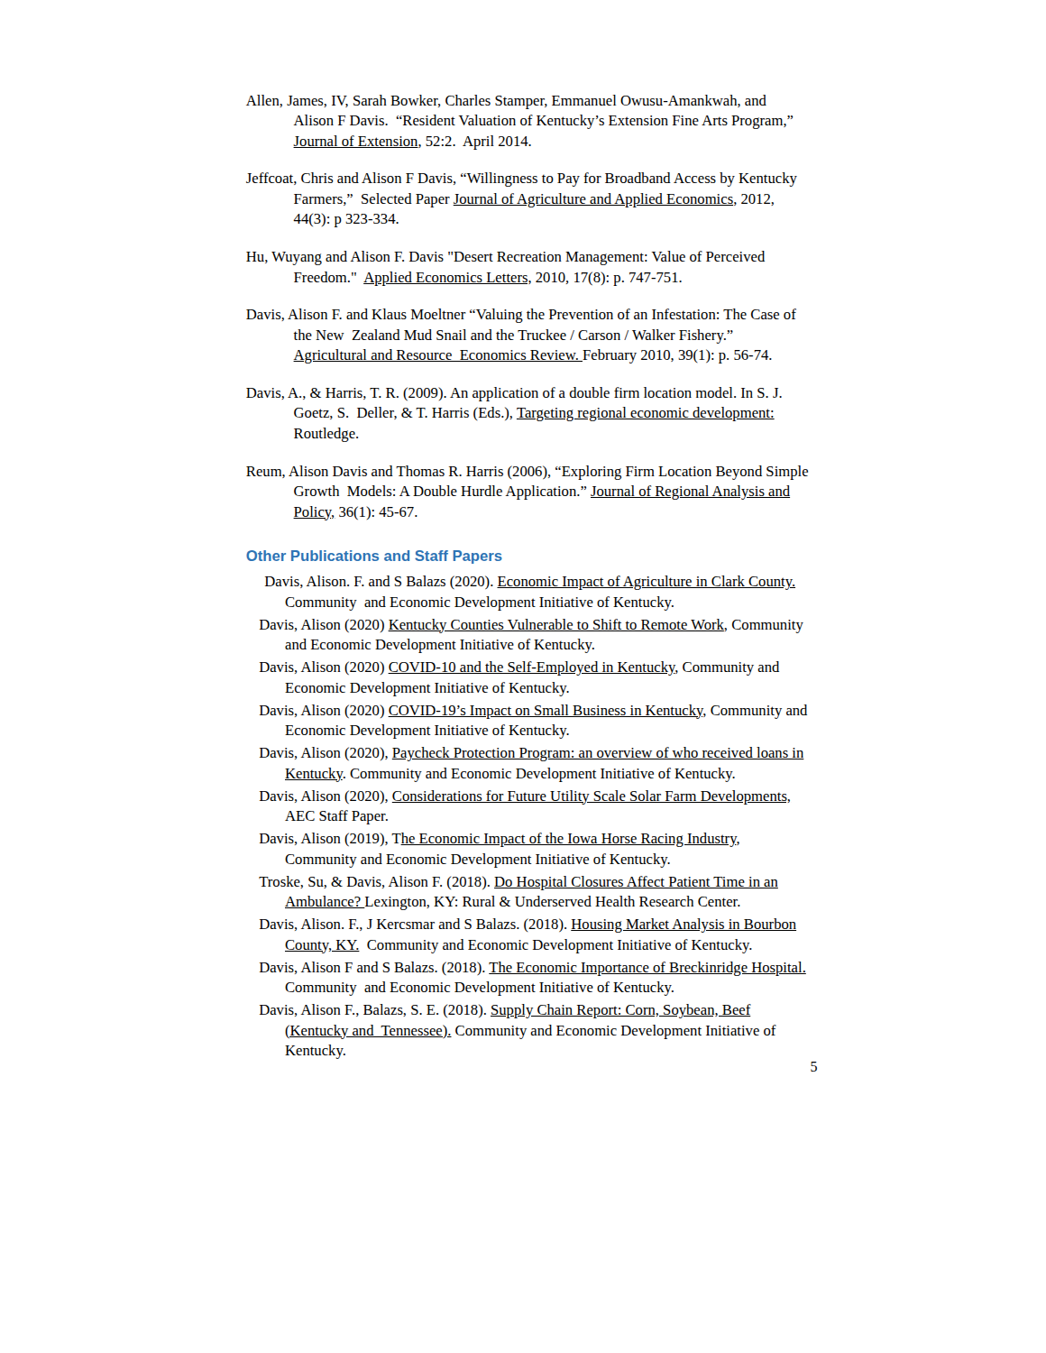Allen, James, IV, Sarah Bowker, Charles Stamper, Emmanuel Owusu-Amankwah, and Alison F Davis. “Resident Valuation of Kentucky’s Extension Fine Arts Program,” Journal of Extension, 52:2. April 2014.
Jeffcoat, Chris and Alison F Davis, “Willingness to Pay for Broadband Access by Kentucky Farmers,” Selected Paper Journal of Agriculture and Applied Economics, 2012, 44(3): p 323-334.
Hu, Wuyang and Alison F. Davis "Desert Recreation Management: Value of Perceived Freedom." Applied Economics Letters, 2010, 17(8): p. 747-751.
Davis, Alison F. and Klaus Moeltner “Valuing the Prevention of an Infestation: The Case of the New Zealand Mud Snail and the Truckee / Carson / Walker Fishery.” Agricultural and Resource Economics Review. February 2010, 39(1): p. 56-74.
Davis, A., & Harris, T. R. (2009). An application of a double firm location model. In S. J. Goetz, S. Deller, & T. Harris (Eds.), Targeting regional economic development: Routledge.
Reum, Alison Davis and Thomas R. Harris (2006), “Exploring Firm Location Beyond Simple Growth Models: A Double Hurdle Application.” Journal of Regional Analysis and Policy, 36(1): 45-67.
Other Publications and Staff Papers
Davis, Alison. F. and S Balazs (2020). Economic Impact of Agriculture in Clark County. Community and Economic Development Initiative of Kentucky.
Davis, Alison (2020) Kentucky Counties Vulnerable to Shift to Remote Work, Community and Economic Development Initiative of Kentucky.
Davis, Alison (2020) COVID-10 and the Self-Employed in Kentucky, Community and Economic Development Initiative of Kentucky.
Davis, Alison (2020) COVID-19’s Impact on Small Business in Kentucky, Community and Economic Development Initiative of Kentucky.
Davis, Alison (2020), Paycheck Protection Program: an overview of who received loans in Kentucky. Community and Economic Development Initiative of Kentucky.
Davis, Alison (2020), Considerations for Future Utility Scale Solar Farm Developments, AEC Staff Paper.
Davis, Alison (2019), The Economic Impact of the Iowa Horse Racing Industry, Community and Economic Development Initiative of Kentucky.
Troske, Su, & Davis, Alison F. (2018). Do Hospital Closures Affect Patient Time in an Ambulance? Lexington, KY: Rural & Underserved Health Research Center.
Davis, Alison. F., J Kercsmar and S Balazs. (2018). Housing Market Analysis in Bourbon County, KY. Community and Economic Development Initiative of Kentucky.
Davis, Alison F and S Balazs. (2018). The Economic Importance of Breckinridge Hospital. Community and Economic Development Initiative of Kentucky.
Davis, Alison F., Balazs, S. E. (2018). Supply Chain Report: Corn, Soybean, Beef (Kentucky and Tennessee). Community and Economic Development Initiative of Kentucky.
5